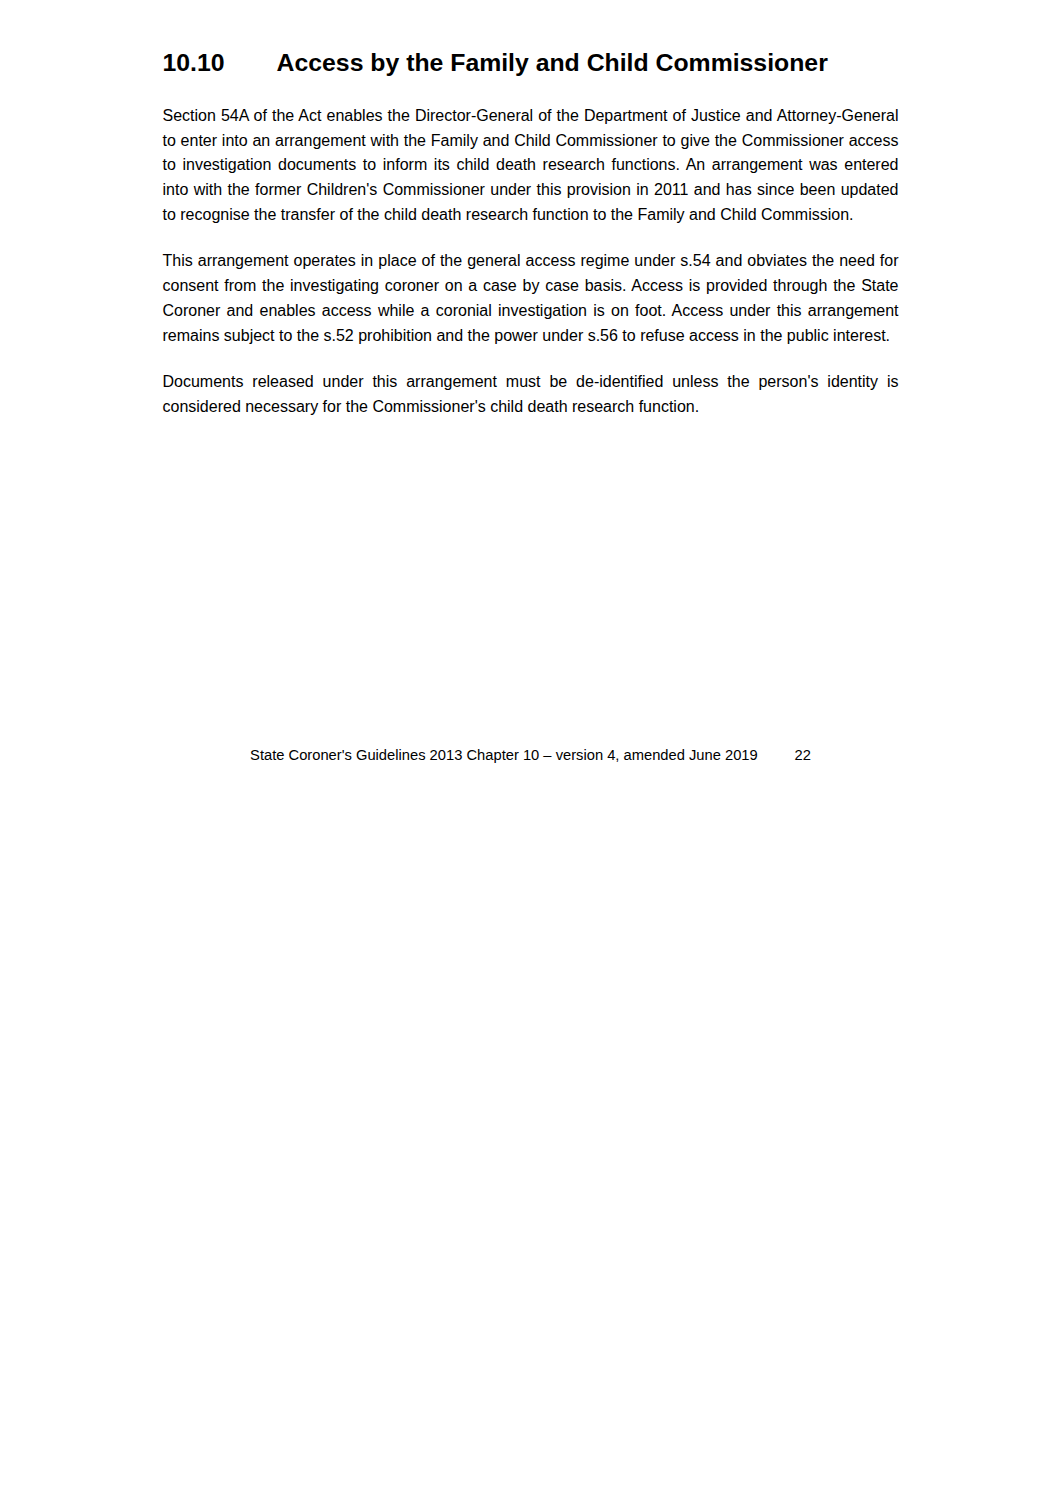10.10 Access by the Family and Child Commissioner
Section 54A of the Act enables the Director-General of the Department of Justice and Attorney-General to enter into an arrangement with the Family and Child Commissioner to give the Commissioner access to investigation documents to inform its child death research functions. An arrangement was entered into with the former Children's Commissioner under this provision in 2011 and has since been updated to recognise the transfer of the child death research function to the Family and Child Commission.
This arrangement operates in place of the general access regime under s.54 and obviates the need for consent from the investigating coroner on a case by case basis. Access is provided through the State Coroner and enables access while a coronial investigation is on foot. Access under this arrangement remains subject to the s.52 prohibition and the power under s.56 to refuse access in the public interest.
Documents released under this arrangement must be de-identified unless the person's identity is considered necessary for the Commissioner's child death research function.
State Coroner's Guidelines 2013 Chapter 10 – version 4, amended June 201922